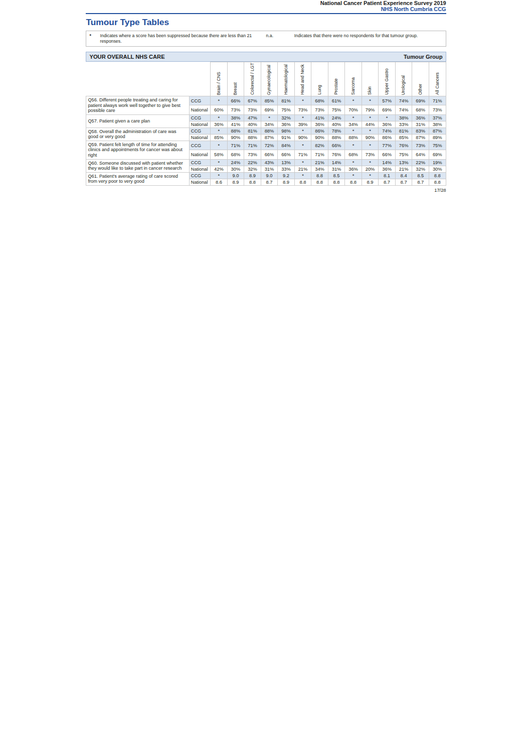National Cancer Patient Experience Survey 2019
NHS North Cumbria CCG
Tumour Type Tables
| * | Indicates where a score has been suppressed because there are less than 21 responses. | n.a. | Indicates that there were no respondents for that tumour group. |
YOUR OVERALL NHS CARE Tumour Group
| | | Brain / CNS | Breast | Colorectal / LGT | Gynaecological | Haematological | Head and Neck | Lung | Prostate | Sarcoma | Skin | Upper Gastro | Urological | Other | All Cancers |
| --- | --- | --- | --- | --- | --- | --- | --- | --- | --- | --- | --- | --- | --- | --- | --- |
| Q56. Different people treating and caring for patient always work well together to give best possible care | CCG | * | 66% | 67% | 85% | 81% | * | 68% | 61% | * | * | 57% | 74% | 69% | 71% |
| National | 60% | 73% | 73% | 69% | 75% | 73% | 73% | 75% | 70% | 79% | 69% | 74% | 68% | 73% |
| Q57. Patient given a care plan | CCG | * | 38% | 47% | * | 32% | * | 41% | 24% | * | * | * | 38% | 36% | 37% |
| National | 36% | 41% | 40% | 34% | 36% | 39% | 36% | 40% | 34% | 44% | 36% | 33% | 31% | 38% |
| Q58. Overall the administration of care was good or very good | CCG | * | 88% | 81% | 88% | 98% | * | 86% | 78% | * | * | 74% | 81% | 83% | 87% |
| National | 85% | 90% | 88% | 87% | 91% | 90% | 90% | 88% | 88% | 90% | 86% | 85% | 87% | 89% |
| Q59. Patient felt length of time for attending clinics and appointments for cancer was about right | CCG | * | 71% | 71% | 72% | 84% | * | 82% | 66% | * | * | 77% | 76% | 73% | 75% |
| National | 58% | 68% | 73% | 66% | 66% | 71% | 71% | 76% | 68% | 73% | 66% | 75% | 64% | 69% |
| Q60. Someone discussed with patient whether they would like to take part in cancer research | CCG | * | 24% | 22% | 43% | 13% | * | 21% | 14% | * | * | 14% | 13% | 22% | 19% |
| National | 42% | 30% | 32% | 31% | 33% | 21% | 34% | 31% | 36% | 20% | 36% | 21% | 32% | 30% |
| Q61. Patient's average rating of care scored from very poor to very good | CCG | * | 9.0 | 8.9 | 9.0 | 9.2 | * | 8.8 | 8.5 | * | * | 8.1 | 8.4 | 8.5 | 8.8 |
| National | 8.6 | 8.9 | 8.8 | 8.7 | 8.9 | 8.8 | 8.8 | 8.8 | 8.8 | 8.9 | 8.7 | 8.7 | 8.7 | 8.8 |
17/28